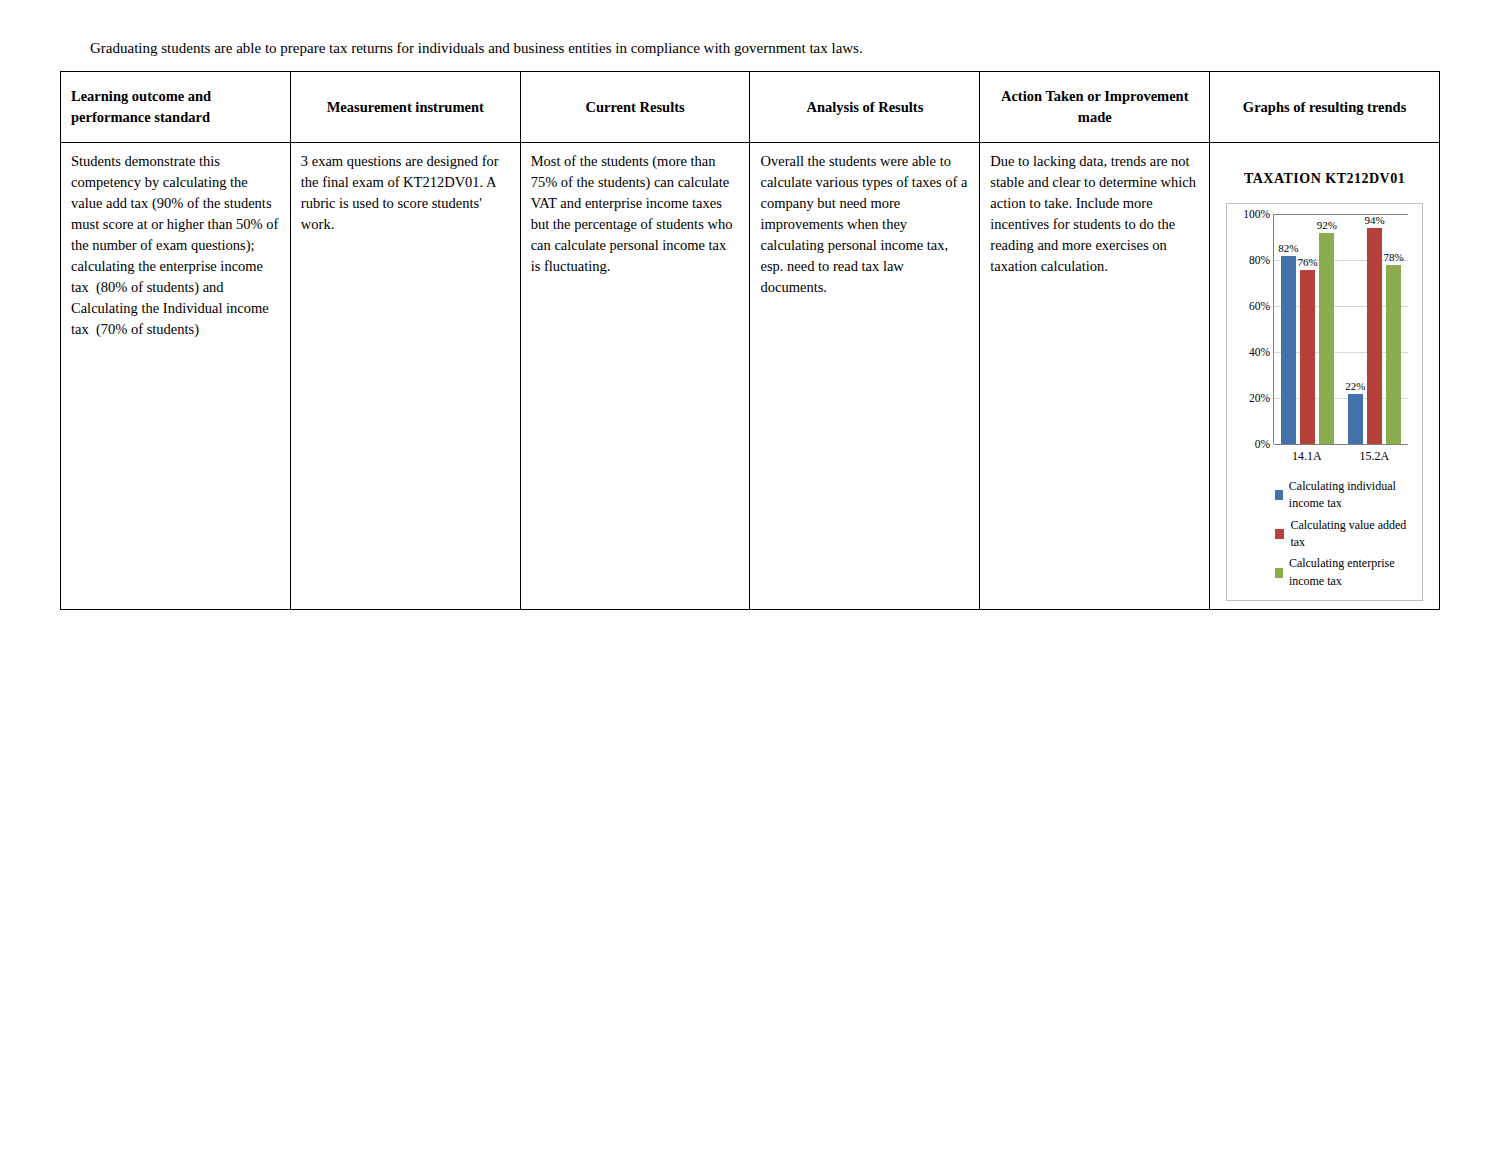Graduating students are able to prepare tax returns for individuals and business entities in compliance with government tax laws.
| Learning outcome and performance standard | Measurement instrument | Current Results | Analysis of Results | Action Taken or Improvement made | Graphs of resulting trends |
| --- | --- | --- | --- | --- | --- |
| Students demonstrate this competency by calculating the value add tax (90% of the students must score at or higher than 50% of the number of exam questions); calculating the enterprise income tax (80% of students) and Calculating the Individual income tax (70% of students) | 3 exam questions are designed for the final exam of KT212DV01. A rubric is used to score students' work. | Most of the students (more than 75% of the students) can calculate VAT and enterprise income taxes but the percentage of students who can calculate personal income tax is fluctuating. | Overall the students were able to calculate various types of taxes of a company but need more improvements when they calculating personal income tax, esp. need to read tax law documents. | Due to lacking data, trends are not stable and clear to determine which action to take. Include more incentives for students to do the reading and more exercises on taxation calculation. | TAXATION KT212DV01 100% 80% 60% 40% 20% 0% 82% 76% 92% 22% 94% 78% 14.1A 15.2A Calculating individual income tax Calculating value added tax Calculating enterprise income tax |